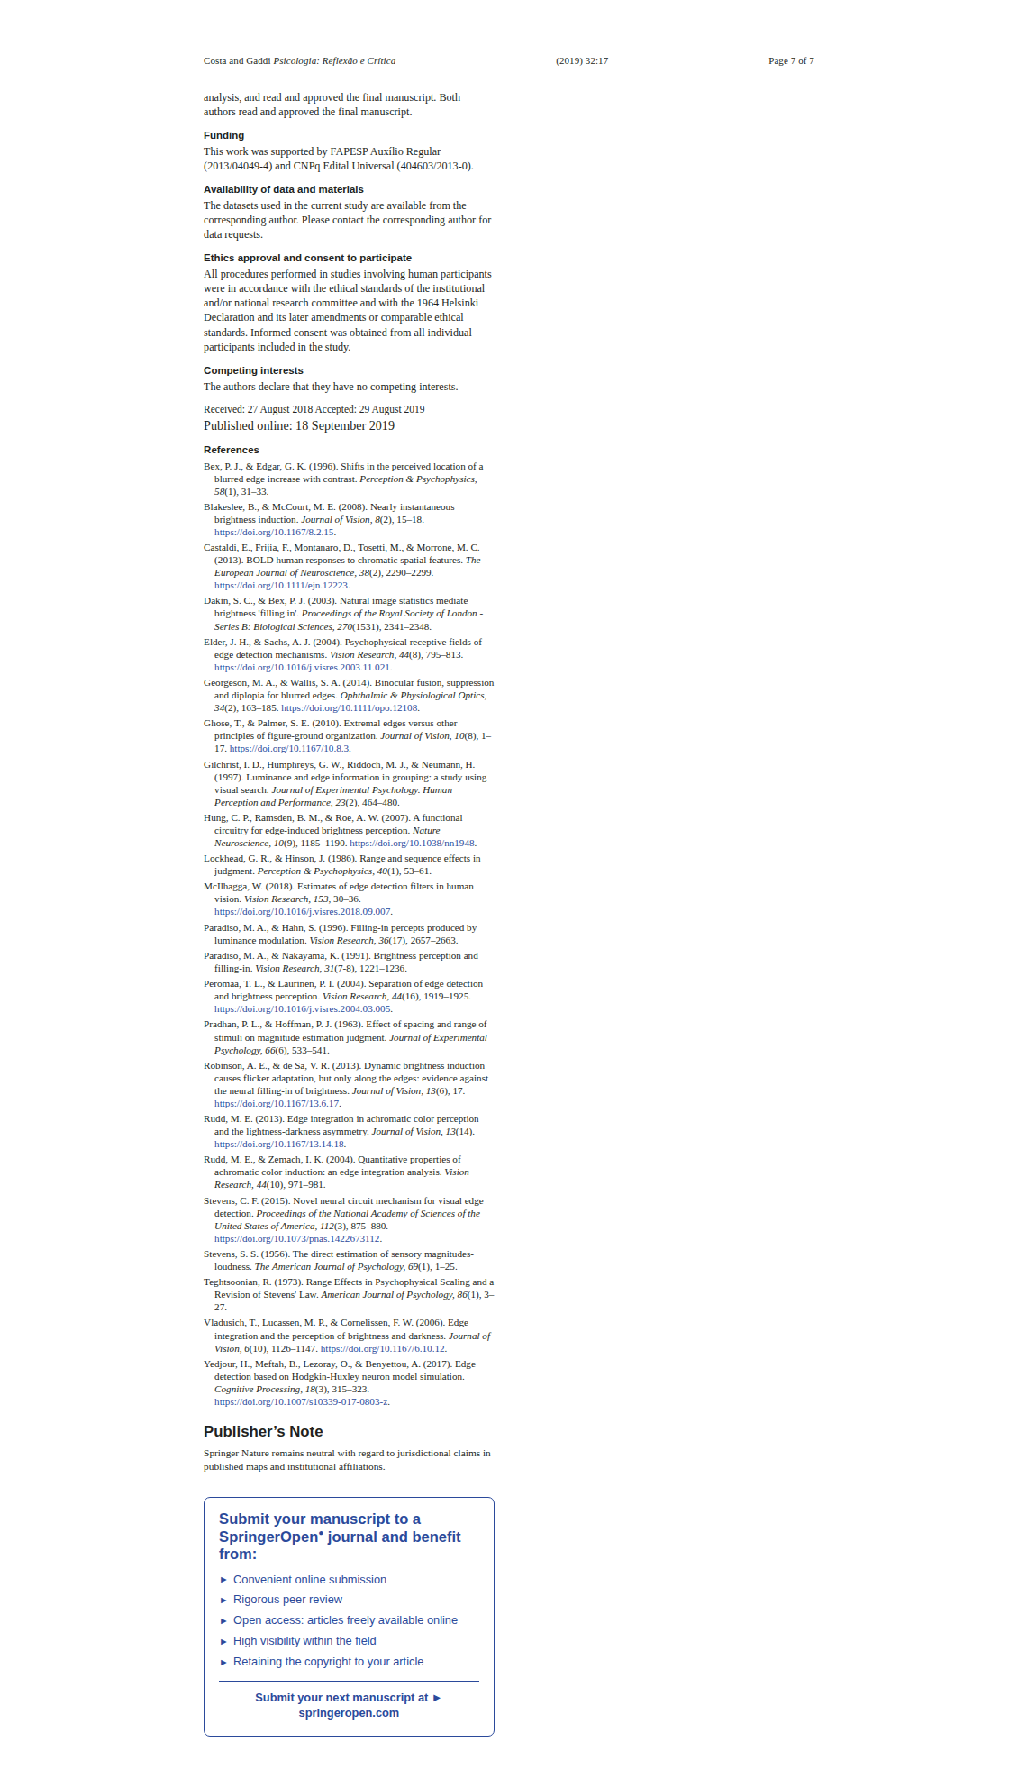Costa and Gaddi Psicologia: Reflexão e Crítica
(2019) 32:17
Page 7 of 7
analysis, and read and approved the final manuscript. Both authors read and approved the final manuscript.
Funding
This work was supported by FAPESP Auxílio Regular (2013/04049-4) and CNPq Edital Universal (404603/2013-0).
Availability of data and materials
The datasets used in the current study are available from the corresponding author. Please contact the corresponding author for data requests.
Ethics approval and consent to participate
All procedures performed in studies involving human participants were in accordance with the ethical standards of the institutional and/or national research committee and with the 1964 Helsinki Declaration and its later amendments or comparable ethical standards. Informed consent was obtained from all individual participants included in the study.
Competing interests
The authors declare that they have no competing interests.
Received: 27 August 2018 Accepted: 29 August 2019
Published online: 18 September 2019
References
Bex, P. J., & Edgar, G. K. (1996). Shifts in the perceived location of a blurred edge increase with contrast. Perception & Psychophysics, 58(1), 31–33.
Blakeslee, B., & McCourt, M. E. (2008). Nearly instantaneous brightness induction. Journal of Vision, 8(2), 15–18. https://doi.org/10.1167/8.2.15.
Castaldi, E., Frijia, F., Montanaro, D., Tosetti, M., & Morrone, M. C. (2013). BOLD human responses to chromatic spatial features. The European Journal of Neuroscience, 38(2), 2290–2299. https://doi.org/10.1111/ejn.12223.
Dakin, S. C., & Bex, P. J. (2003). Natural image statistics mediate brightness 'filling in'. Proceedings of the Royal Society of London - Series B: Biological Sciences, 270(1531), 2341–2348.
Elder, J. H., & Sachs, A. J. (2004). Psychophysical receptive fields of edge detection mechanisms. Vision Research, 44(8), 795–813. https://doi.org/10.1016/j.visres.2003.11.021.
Georgeson, M. A., & Wallis, S. A. (2014). Binocular fusion, suppression and diplopia for blurred edges. Ophthalmic & Physiological Optics, 34(2), 163–185. https://doi.org/10.1111/opo.12108.
Ghose, T., & Palmer, S. E. (2010). Extremal edges versus other principles of figure-ground organization. Journal of Vision, 10(8), 1–17. https://doi.org/10.1167/10.8.3.
Gilchrist, I. D., Humphreys, G. W., Riddoch, M. J., & Neumann, H. (1997). Luminance and edge information in grouping: a study using visual search. Journal of Experimental Psychology. Human Perception and Performance, 23(2), 464–480.
Hung, C. P., Ramsden, B. M., & Roe, A. W. (2007). A functional circuitry for edge-induced brightness perception. Nature Neuroscience, 10(9), 1185–1190. https://doi.org/10.1038/nn1948.
Lockhead, G. R., & Hinson, J. (1986). Range and sequence effects in judgment. Perception & Psychophysics, 40(1), 53–61.
McIlhagga, W. (2018). Estimates of edge detection filters in human vision. Vision Research, 153, 30–36. https://doi.org/10.1016/j.visres.2018.09.007.
Paradiso, M. A., & Hahn, S. (1996). Filling-in percepts produced by luminance modulation. Vision Research, 36(17), 2657–2663.
Paradiso, M. A., & Nakayama, K. (1991). Brightness perception and filling-in. Vision Research, 31(7-8), 1221–1236.
Peromaa, T. L., & Laurinen, P. I. (2004). Separation of edge detection and brightness perception. Vision Research, 44(16), 1919–1925. https://doi.org/10.1016/j.visres.2004.03.005.
Pradhan, P. L., & Hoffman, P. J. (1963). Effect of spacing and range of stimuli on magnitude estimation judgment. Journal of Experimental Psychology, 66(6), 533–541.
Robinson, A. E., & de Sa, V. R. (2013). Dynamic brightness induction causes flicker adaptation, but only along the edges: evidence against the neural filling-in of brightness. Journal of Vision, 13(6), 17. https://doi.org/10.1167/13.6.17.
Rudd, M. E. (2013). Edge integration in achromatic color perception and the lightness-darkness asymmetry. Journal of Vision, 13(14). https://doi.org/10.1167/13.14.18.
Rudd, M. E., & Zemach, I. K. (2004). Quantitative properties of achromatic color induction: an edge integration analysis. Vision Research, 44(10), 971–981.
Stevens, C. F. (2015). Novel neural circuit mechanism for visual edge detection. Proceedings of the National Academy of Sciences of the United States of America, 112(3), 875–880. https://doi.org/10.1073/pnas.1422673112.
Stevens, S. S. (1956). The direct estimation of sensory magnitudes-loudness. The American Journal of Psychology, 69(1), 1–25.
Teghtsoonian, R. (1973). Range Effects in Psychophysical Scaling and a Revision of Stevens' Law. American Journal of Psychology, 86(1), 3–27.
Vladusich, T., Lucassen, M. P., & Cornelissen, F. W. (2006). Edge integration and the perception of brightness and darkness. Journal of Vision, 6(10), 1126–1147. https://doi.org/10.1167/6.10.12.
Yedjour, H., Meftah, B., Lezoray, O., & Benyettou, A. (2017). Edge detection based on Hodgkin-Huxley neuron model simulation. Cognitive Processing, 18(3), 315–323. https://doi.org/10.1007/s10339-017-0803-z.
Publisher’s Note
Springer Nature remains neutral with regard to jurisdictional claims in published maps and institutional affiliations.
Submit your manuscript to a SpringerOpen● journal and benefit from:
Convenient online submission
Rigorous peer review
Open access: articles freely available online
High visibility within the field
Retaining the copyright to your article
Submit your next manuscript at ► springeropen.com